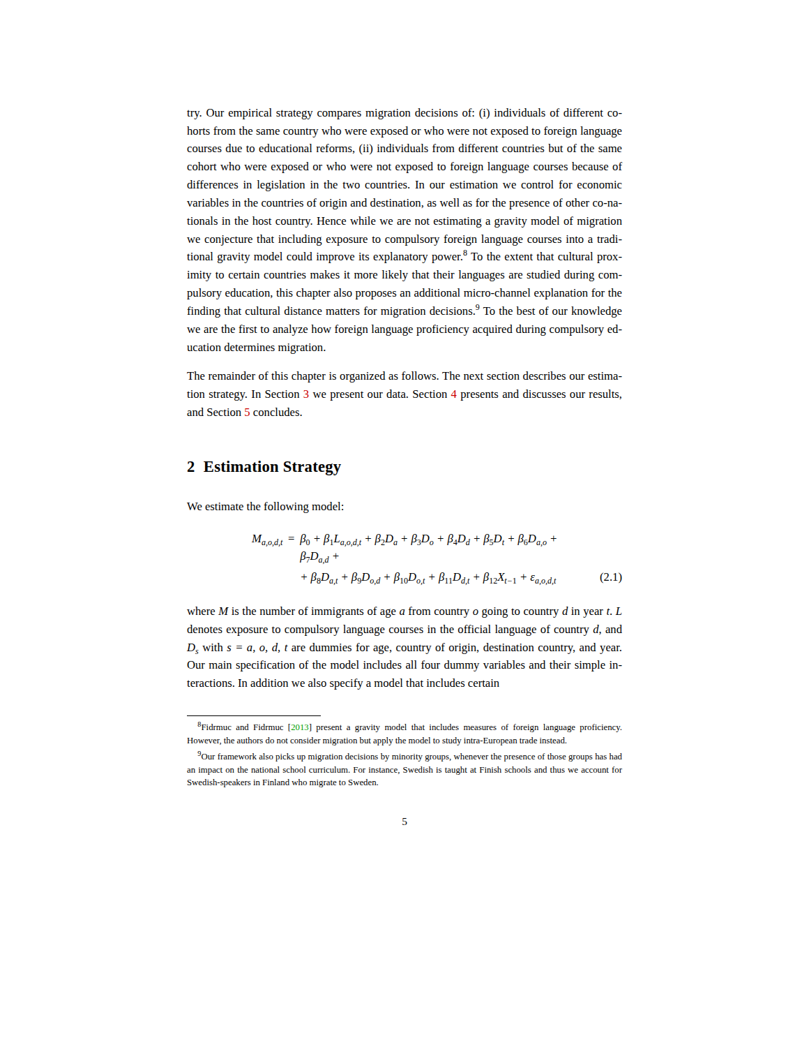try. Our empirical strategy compares migration decisions of: (i) individuals of different cohorts from the same country who were exposed or who were not exposed to foreign language courses due to educational reforms, (ii) individuals from different countries but of the same cohort who were exposed or who were not exposed to foreign language courses because of differences in legislation in the two countries. In our estimation we control for economic variables in the countries of origin and destination, as well as for the presence of other co-nationals in the host country. Hence while we are not estimating a gravity model of migration we conjecture that including exposure to compulsory foreign language courses into a traditional gravity model could improve its explanatory power.8 To the extent that cultural proximity to certain countries makes it more likely that their languages are studied during compulsory education, this chapter also proposes an additional micro-channel explanation for the finding that cultural distance matters for migration decisions.9 To the best of our knowledge we are the first to analyze how foreign language proficiency acquired during compulsory education determines migration.
The remainder of this chapter is organized as follows. The next section describes our estimation strategy. In Section 3 we present our data. Section 4 presents and discusses our results, and Section 5 concludes.
2 Estimation Strategy
We estimate the following model:
| M a,o,d,t | = | β 0 + β 1 L a,o,d,t + β 2 D a + β 3 D o + β 4 D d + β 5 D t + β 6 D a,o + β 7 D a,d + | |
| | | + β 8 D a,t + β 9 D o,d + β 10 D o,t + β 11 D d,t + β 12 X t− 1 + ε a,o,d,t | (2.1) |
where M is the number of immigrants of age a from country o going to country d in year t. L denotes exposure to compulsory language courses in the official language of country d, and Ds with s = a, o, d, t are dummies for age, country of origin, destination country, and year. Our main specification of the model includes all four dummy variables and their simple interactions. In addition we also specify a model that includes certain
8Fidrmuc and Fidrmuc [2013] present a gravity model that includes measures of foreign language proficiency. However, the authors do not consider migration but apply the model to study intra-European trade instead.
9Our framework also picks up migration decisions by minority groups, whenever the presence of those groups has had an impact on the national school curriculum. For instance, Swedish is taught at Finish schools and thus we account for Swedish-speakers in Finland who migrate to Sweden.
5